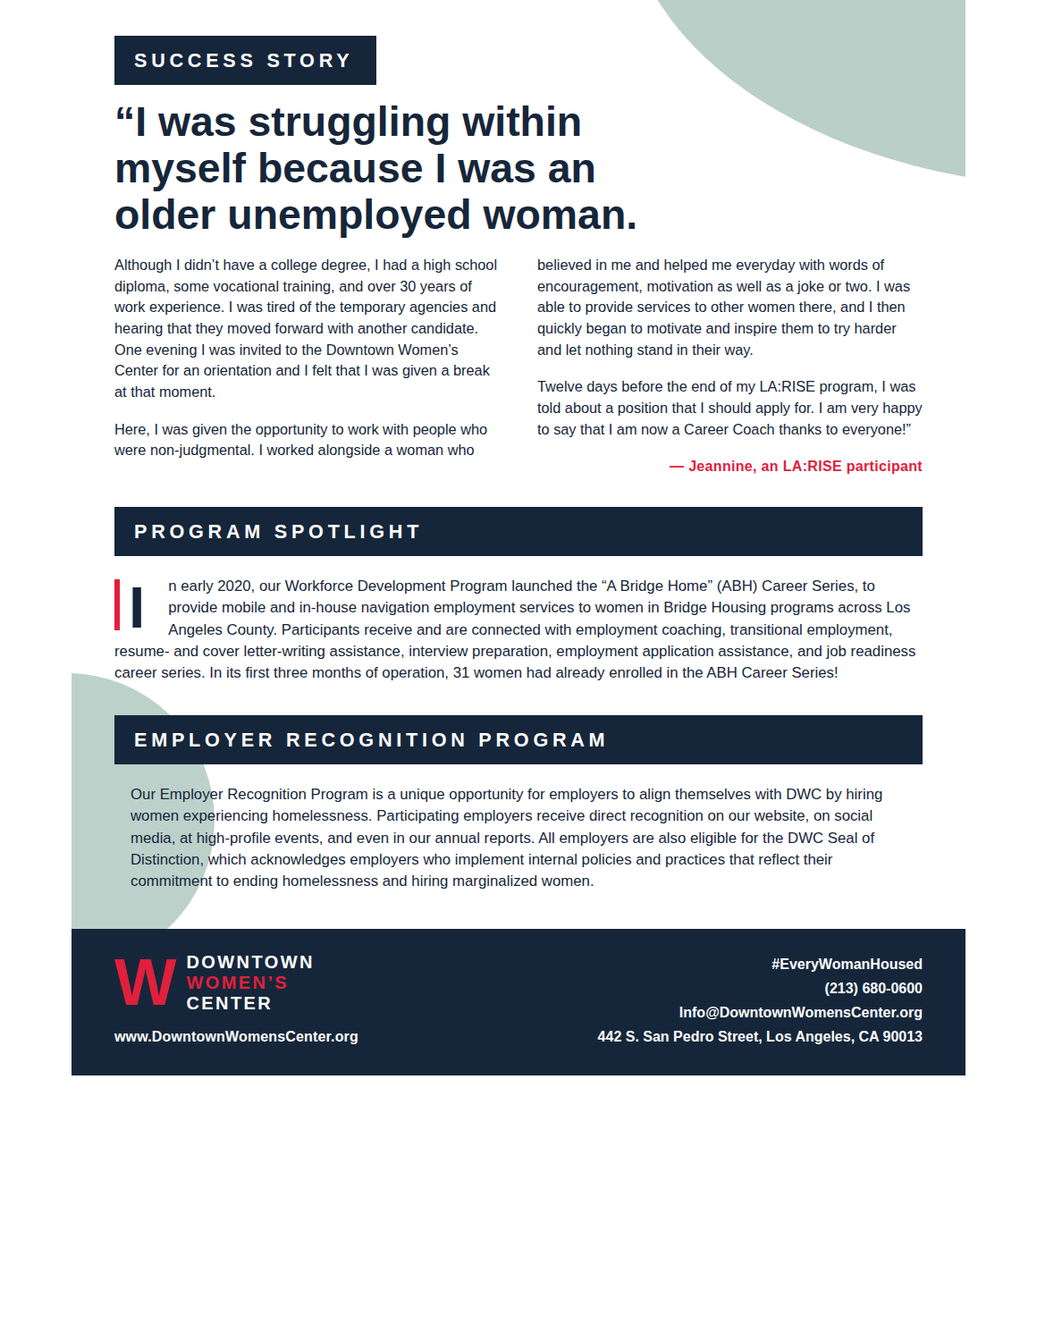Success Story
“I was struggling within myself because I was an older unemployed woman.
Although I didn’t have a college degree, I had a high school diploma, some vocational training, and over 30 years of work experience. I was tired of the temporary agencies and hearing that they moved forward with another candidate. One evening I was invited to the Downtown Women’s Center for an orientation and I felt that I was given a break at that moment.
Here, I was given the opportunity to work with people who were non-judgmental. I worked alongside a woman who believed in me and helped me everyday with words of encouragement, motivation as well as a joke or two. I was able to provide services to other women there, and I then quickly began to motivate and inspire them to try harder and let nothing stand in their way.
Twelve days before the end of my LA:RISE program, I was told about a position that I should apply for. I am very happy to say that I am now a Career Coach thanks to everyone!”
— Jeannine, an LA:RISE participant
Program Spotlight
In early 2020, our Workforce Development Program launched the “A Bridge Home” (ABH) Career Series, to provide mobile and in-house navigation employment services to women in Bridge Housing programs across Los Angeles County. Participants receive and are connected with employment coaching, transitional employment, resume- and cover letter-writing assistance, interview preparation, employment application assistance, and job readiness career series. In its first three months of operation, 31 women had already enrolled in the ABH Career Series!
Employer Recognition Program
Our Employer Recognition Program is a unique opportunity for employers to align themselves with DWC by hiring women experiencing homelessness. Participating employers receive direct recognition on our website, on social media, at high-profile events, and even in our annual reports. All employers are also eligible for the DWC Seal of Distinction, which acknowledges employers who implement internal policies and practices that reflect their commitment to ending homelessness and hiring marginalized women.
W
DOWNTOWN
WOMEN’S
CENTER
www.DowntownWomensCenter.org
#EveryWomanHoused
(213) 680-0600
Info@DowntownWomensCenter.org
442 S. San Pedro Street, Los Angeles, CA 90013